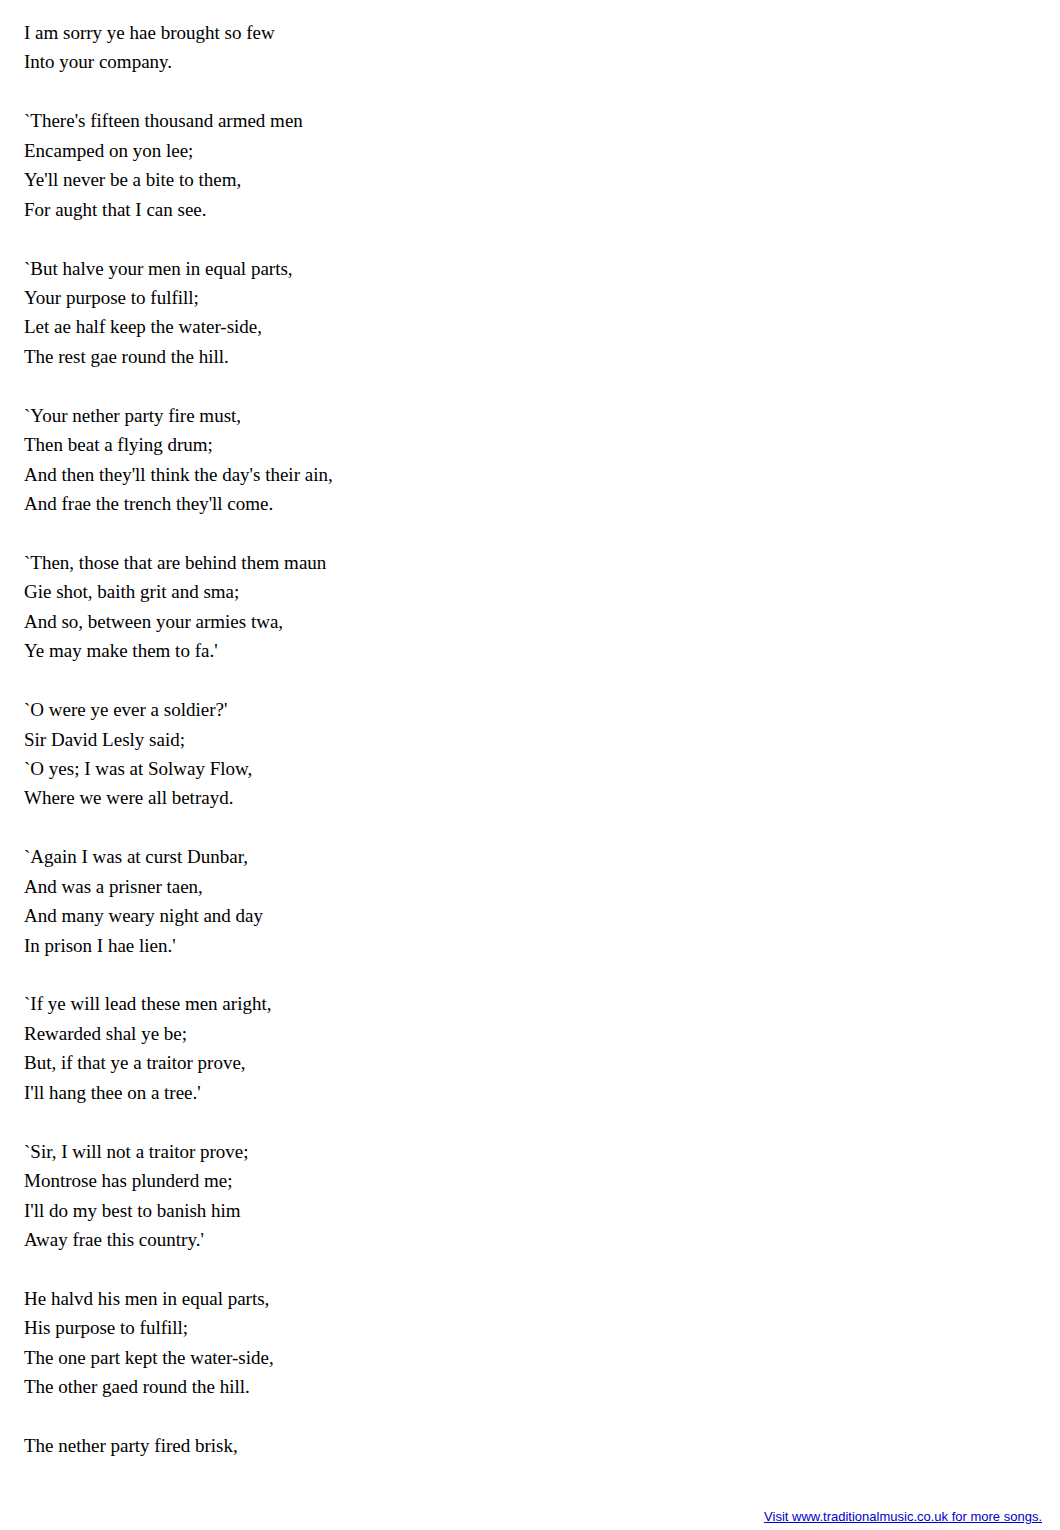I am sorry ye hae brought so few
Into your company.
`There's fifteen thousand armed men
Encamped on yon lee;
Ye'll never be a bite to them,
For aught that I can see.
`But halve your men in equal parts,
Your purpose to fulfill;
Let ae half keep the water-side,
The rest gae round the hill.
`Your nether party fire must,
Then beat a flying drum;
And then they'll think the day's their ain,
And frae the trench they'll come.
`Then, those that are behind them maun
Gie shot, baith grit and sma;
And so, between your armies twa,
Ye may make them to fa.'
`O were ye ever a soldier?'
Sir David Lesly said;
`O yes; I was at Solway Flow,
Where we were all betrayd.
`Again I was at curst Dunbar,
And was a prisner taen,
And many weary night and day
In prison I hae lien.'
`If ye will lead these men aright,
Rewarded shal ye be;
But, if that ye a traitor prove,
I'll hang thee on a tree.'
`Sir, I will not a traitor prove;
Montrose has plunderd me;
I'll do my best to banish him
Away frae this country.'
He halvd his men in equal parts,
His purpose to fulfill;
The one part kept the water-side,
The other gaed round the hill.
The nether party fired brisk,
Visit www.traditionalmusic.co.uk for more songs.